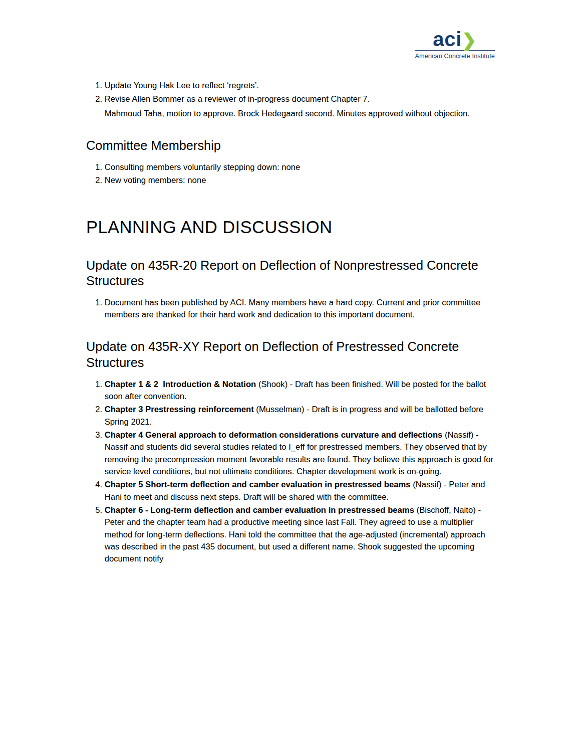aci❯
American Concrete Institute
Update Young Hak Lee to reflect ‘regrets’.
Revise Allen Bommer as a reviewer of in-progress document Chapter 7.
Mahmoud Taha, motion to approve. Brock Hedegaard second. Minutes approved without objection.
Committee Membership
Consulting members voluntarily stepping down: none
New voting members: none
PLANNING AND DISCUSSION
Update on 435R-20 Report on Deflection of Nonprestressed Concrete Structures
Document has been published by ACI. Many members have a hard copy. Current and prior committee members are thanked for their hard work and dedication to this important document.
Update on 435R-XY Report on Deflection of Prestressed Concrete Structures
Chapter 1 & 2 Introduction & Notation (Shook) - Draft has been finished. Will be posted for the ballot soon after convention.
Chapter 3 Prestressing reinforcement (Musselman) - Draft is in progress and will be ballotted before Spring 2021.
Chapter 4 General approach to deformation considerations curvature and deflections (Nassif) - Nassif and students did several studies related to I_eff for prestressed members. They observed that by removing the precompression moment favorable results are found. They believe this approach is good for service level conditions, but not ultimate conditions. Chapter development work is on-going.
Chapter 5 Short-term deflection and camber evaluation in prestressed beams (Nassif) - Peter and Hani to meet and discuss next steps. Draft will be shared with the committee.
Chapter 6 - Long-term deflection and camber evaluation in prestressed beams (Bischoff, Naito) - Peter and the chapter team had a productive meeting since last Fall. They agreed to use a multiplier method for long-term deflections. Hani told the committee that the age-adjusted (incremental) approach was described in the past 435 document, but used a different name. Shook suggested the upcoming document notify